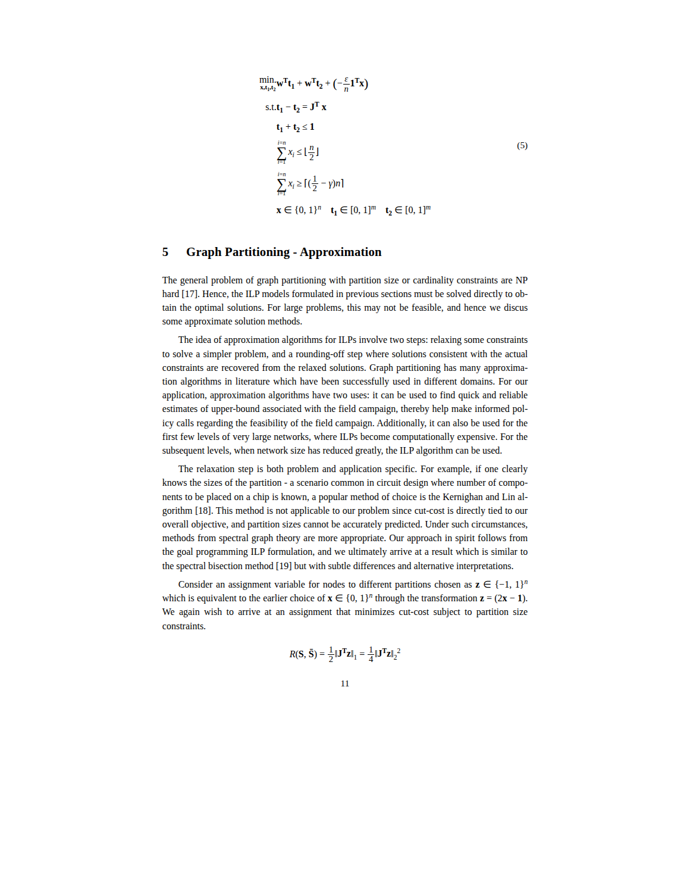| min. x,t 1 ,t 2 | w T t 1 + w T t 2 + ( − ε n 1 T x ) |
| s.t. | t 1 − t 2 = J T x |
| | t 1 + t 2 ≤ 1 |
| | i = n ∑ i =1 x i ≤ ⌊ n 2 ⌋ |
| | i = n ∑ i =1 x i ≥ ⌈( 1 2 − γ ) n ⌉ |
| | x ∈ {0, 1} n t 1 ∈ [0, 1] m t 2 ∈ [0, 1] m |
(5)
5 Graph Partitioning - Approximation
The general problem of graph partitioning with partition size or cardinality constraints are NP hard [17]. Hence, the ILP models formulated in previous sections must be solved directly to obtain the optimal solutions. For large problems, this may not be feasible, and hence we discus some approximate solution methods.
The idea of approximation algorithms for ILPs involve two steps: relaxing some constraints to solve a simpler problem, and a rounding-off step where solutions consistent with the actual constraints are recovered from the relaxed solutions. Graph partitioning has many approximation algorithms in literature which have been successfully used in different domains. For our application, approximation algorithms have two uses: it can be used to find quick and reliable estimates of upper-bound associated with the field campaign, thereby help make informed policy calls regarding the feasibility of the field campaign. Additionally, it can also be used for the first few levels of very large networks, where ILPs become computationally expensive. For the subsequent levels, when network size has reduced greatly, the ILP algorithm can be used.
The relaxation step is both problem and application specific. For example, if one clearly knows the sizes of the partition - a scenario common in circuit design where number of components to be placed on a chip is known, a popular method of choice is the Kernighan and Lin algorithm [18]. This method is not applicable to our problem since cut-cost is directly tied to our overall objective, and partition sizes cannot be accurately predicted. Under such circumstances, methods from spectral graph theory are more appropriate. Our approach in spirit follows from the goal programming ILP formulation, and we ultimately arrive at a result which is similar to the spectral bisection method [19] but with subtle differences and alternative interpretations.
Consider an assignment variable for nodes to different partitions chosen as z ∈ {−1, 1}n which is equivalent to the earlier choice of x ∈ {0, 1}n through the transformation z = (2x − 1). We again wish to arrive at an assignment that minimizes cut-cost subject to partition size constraints.
R(S, S̄) = 12‖JTz‖1 = 14‖JTz‖22
11